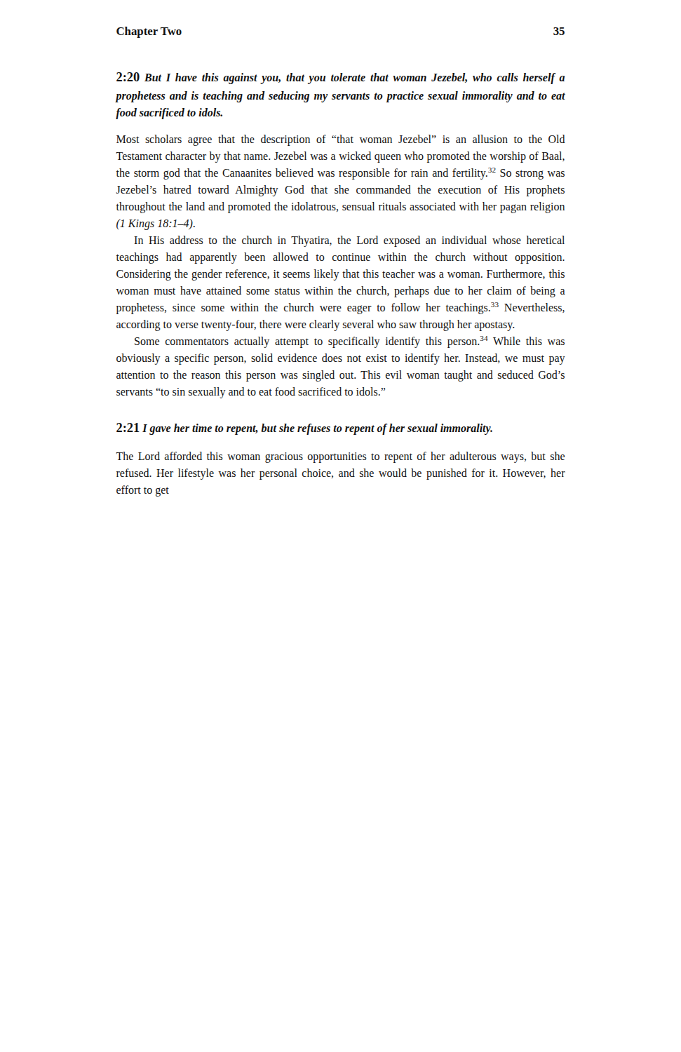Chapter Two 35
2:20 But I have this against you, that you tolerate that woman Jezebel, who calls herself a prophetess and is teaching and seducing my servants to practice sexual immorality and to eat food sacrificed to idols.
Most scholars agree that the description of “that woman Jezebel” is an allusion to the Old Testament character by that name. Jezebel was a wicked queen who promoted the worship of Baal, the storm god that the Canaanites believed was responsible for rain and fertility.32 So strong was Jezebel’s hatred toward Almighty God that she commanded the execution of His prophets throughout the land and promoted the idolatrous, sensual rituals associated with her pagan religion (1 Kings 18:1–4).
In His address to the church in Thyatira, the Lord exposed an individual whose heretical teachings had apparently been allowed to continue within the church without opposition. Considering the gender reference, it seems likely that this teacher was a woman. Furthermore, this woman must have attained some status within the church, perhaps due to her claim of being a prophetess, since some within the church were eager to follow her teachings.33 Nevertheless, according to verse twenty-four, there were clearly several who saw through her apostasy.
Some commentators actually attempt to specifically identify this person.34 While this was obviously a specific person, solid evidence does not exist to identify her. Instead, we must pay attention to the reason this person was singled out. This evil woman taught and seduced God’s servants “to sin sexually and to eat food sacrificed to idols.”
2:21 I gave her time to repent, but she refuses to repent of her sexual immorality.
The Lord afforded this woman gracious opportunities to repent of her adulterous ways, but she refused. Her lifestyle was her personal choice, and she would be punished for it. However, her effort to get